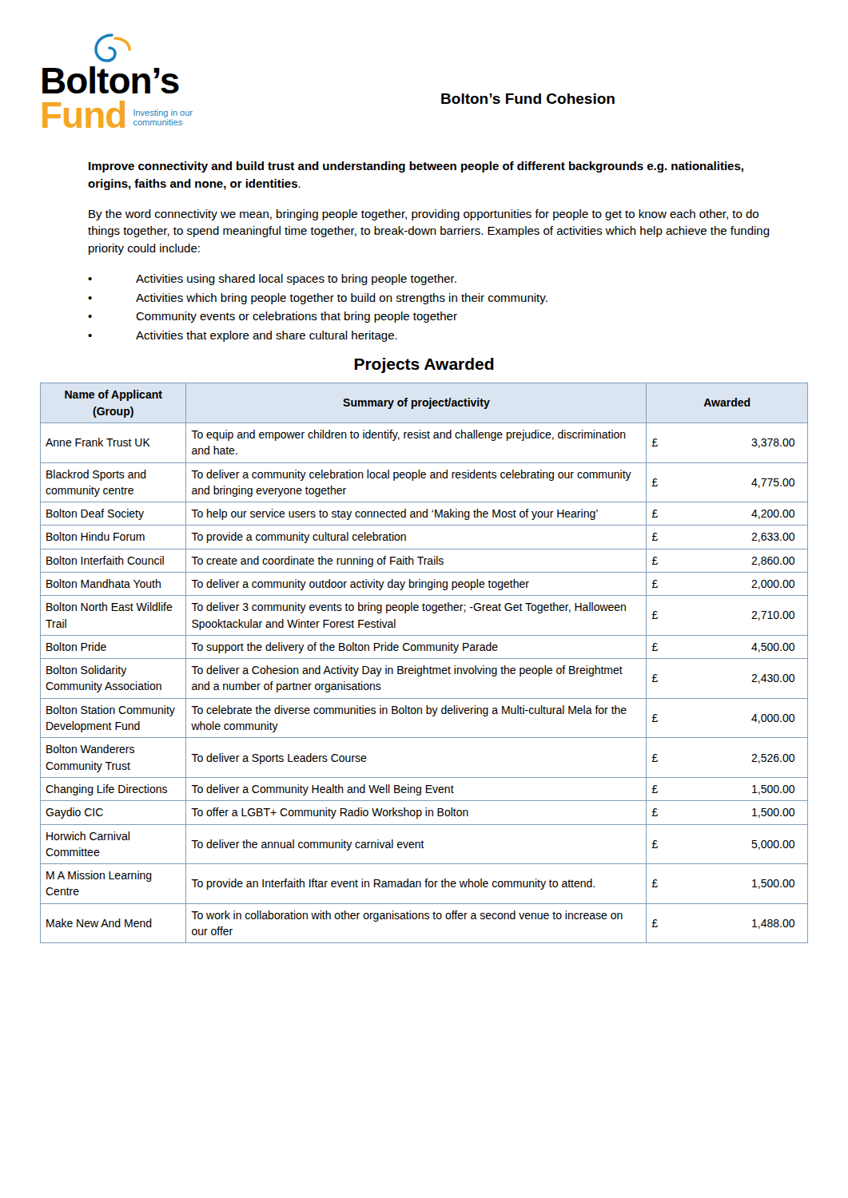Bolton’s
Fund Investing in our
communities
Bolton’s Fund Cohesion
Improve connectivity and build trust and understanding between people of different backgrounds e.g. nationalities, origins, faiths and none, or identities.
By the word connectivity we mean, bringing people together, providing opportunities for people to get to know each other, to do things together, to spend meaningful time together, to break-down barriers. Examples of activities which help achieve the funding priority could include:
•Activities using shared local spaces to bring people together.
•Activities which bring people together to build on strengths in their community.
•Community events or celebrations that bring people together
•Activities that explore and share cultural heritage.
Projects Awarded
| Name of Applicant (Group) | Summary of project/activity | Awarded |
| --- | --- | --- |
| Anne Frank Trust UK | To equip and empower children to identify, resist and challenge prejudice, discrimination and hate. | £ 3,378.00 |
| Blackrod Sports and community centre | To deliver a community celebration local people and residents celebrating our community and bringing everyone together | £ 4,775.00 |
| Bolton Deaf Society | To help our service users to stay connected and ‘Making the Most of your Hearing’ | £ 4,200.00 |
| Bolton Hindu Forum | To provide a community cultural celebration | £ 2,633.00 |
| Bolton Interfaith Council | To create and coordinate the running of Faith Trails | £ 2,860.00 |
| Bolton Mandhata Youth | To deliver a community outdoor activity day bringing people together | £ 2,000.00 |
| Bolton North East Wildlife Trail | To deliver 3 community events to bring people together; -Great Get Together, Halloween Spooktackular and Winter Forest Festival | £ 2,710.00 |
| Bolton Pride | To support the delivery of the Bolton Pride Community Parade | £ 4,500.00 |
| Bolton Solidarity Community Association | To deliver a Cohesion and Activity Day in Breightmet involving the people of Breightmet and a number of partner organisations | £ 2,430.00 |
| Bolton Station Community Development Fund | To celebrate the diverse communities in Bolton by delivering a Multi-cultural Mela for the whole community | £ 4,000.00 |
| Bolton Wanderers Community Trust | To deliver a Sports Leaders Course | £ 2,526.00 |
| Changing Life Directions | To deliver a Community Health and Well Being Event | £ 1,500.00 |
| Gaydio CIC | To offer a LGBT+ Community Radio Workshop in Bolton | £ 1,500.00 |
| Horwich Carnival Committee | To deliver the annual community carnival event | £ 5,000.00 |
| M A Mission Learning Centre | To provide an Interfaith Iftar event in Ramadan for the whole community to attend. | £ 1,500.00 |
| Make New And Mend | To work in collaboration with other organisations to offer a second venue to increase on our offer | £ 1,488.00 |